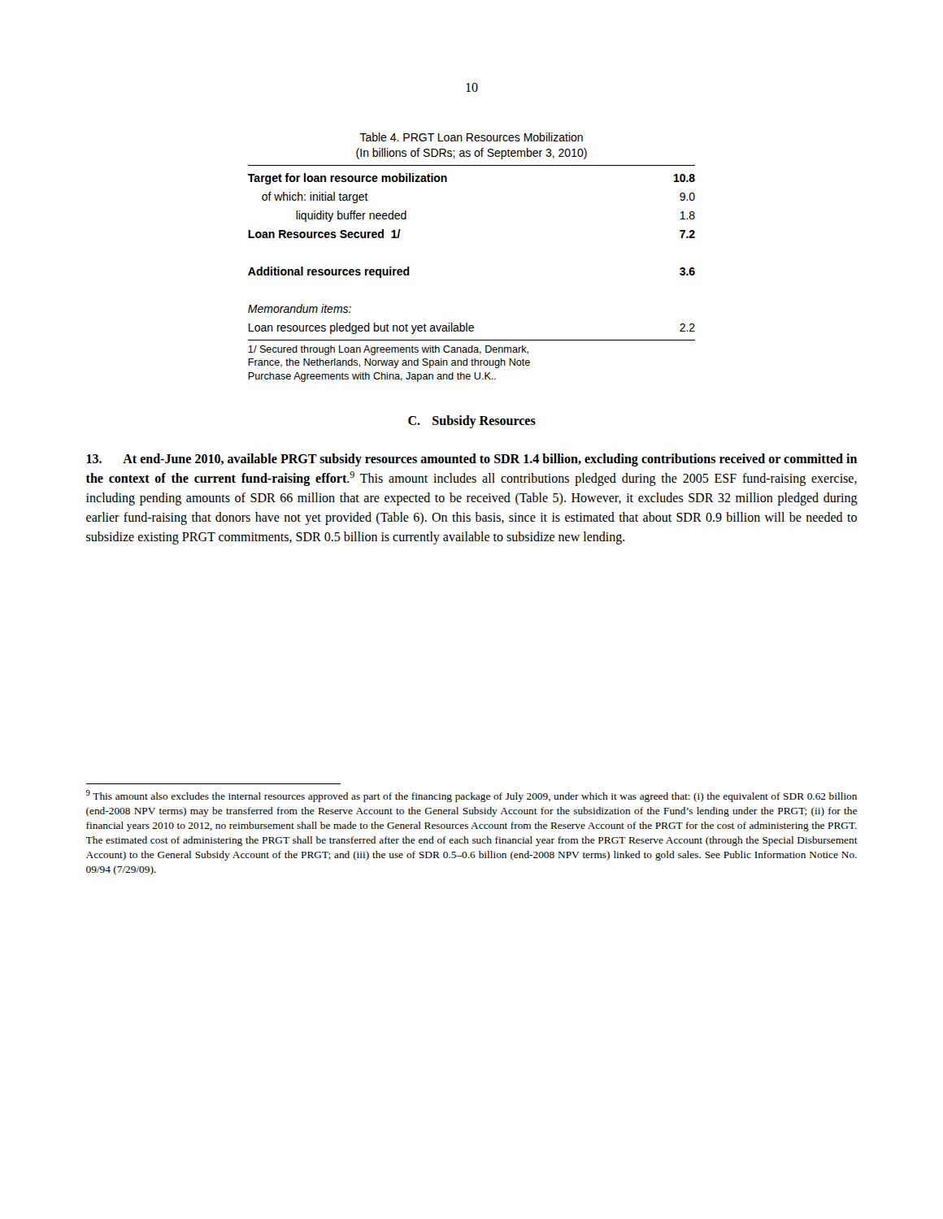10
Table 4. PRGT Loan Resources Mobilization
(In billions of SDRs; as of September 3, 2010)
| Target for loan resource mobilization | 10.8 |
| of which: initial target | 9.0 |
| liquidity buffer needed | 1.8 |
| Loan Resources Secured 1/ | 7.2 |
| Additional resources required | 3.6 |
| Memorandum items: | |
| Loan resources pledged but not yet available | 2.2 |
1/ Secured through Loan Agreements with Canada, Denmark,
France, the Netherlands, Norway and Spain and through Note
Purchase Agreements with China, Japan and the U.K..
C. Subsidy Resources
13. At end-June 2010, available PRGT subsidy resources amounted to SDR 1.4 billion, excluding contributions received or committed in the context of the current fund-raising effort.9 This amount includes all contributions pledged during the 2005 ESF fund-raising exercise, including pending amounts of SDR 66 million that are expected to be received (Table 5). However, it excludes SDR 32 million pledged during earlier fund-raising that donors have not yet provided (Table 6). On this basis, since it is estimated that about SDR 0.9 billion will be needed to subsidize existing PRGT commitments, SDR 0.5 billion is currently available to subsidize new lending.
9 This amount also excludes the internal resources approved as part of the financing package of July 2009, under which it was agreed that: (i) the equivalent of SDR 0.62 billion (end-2008 NPV terms) may be transferred from the Reserve Account to the General Subsidy Account for the subsidization of the Fund’s lending under the PRGT; (ii) for the financial years 2010 to 2012, no reimbursement shall be made to the General Resources Account from the Reserve Account of the PRGT for the cost of administering the PRGT. The estimated cost of administering the PRGT shall be transferred after the end of each such financial year from the PRGT Reserve Account (through the Special Disbursement Account) to the General Subsidy Account of the PRGT; and (iii) the use of SDR 0.5–0.6 billion (end-2008 NPV terms) linked to gold sales. See Public Information Notice No. 09/94 (7/29/09).